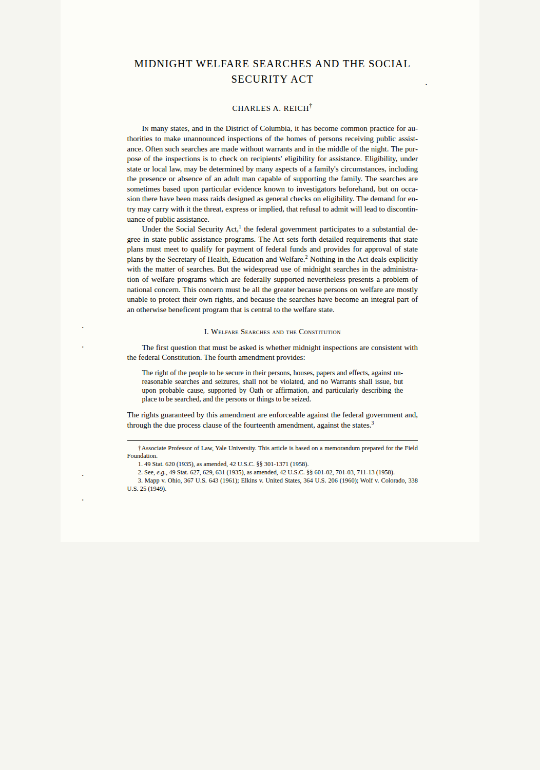· · · ·
Midnight Welfare Searches and the Social
Security Act
Charles A. Reich†
·
In many states, and in the District of Columbia, it has become common practice for authorities to make unannounced inspections of the homes of persons receiving public assistance. Often such searches are made without warrants and in the middle of the night. The purpose of the inspections is to check on recipients' eligibility for assistance. Eligibility, under state or local law, may be determined by many aspects of a family's circumstances, including the presence or absence of an adult man capable of supporting the family. The searches are sometimes based upon particular evidence known to investigators beforehand, but on occasion there have been mass raids designed as general checks on eligibility. The demand for entry may carry with it the threat, express or implied, that refusal to admit will lead to discontinuance of public assistance.
Under the Social Security Act,1 the federal government participates to a substantial degree in state public assistance programs. The Act sets forth detailed requirements that state plans must meet to qualify for payment of federal funds and provides for approval of state plans by the Secretary of Health, Education and Welfare.2 Nothing in the Act deals explicitly with the matter of searches. But the widespread use of midnight searches in the administration of welfare programs which are federally supported nevertheless presents a problem of national concern. This concern must be all the greater because persons on welfare are mostly unable to protect their own rights, and because the searches have become an integral part of an otherwise beneficent program that is central to the welfare state.
I. Welfare Searches and the Constitution
The first question that must be asked is whether midnight inspections are consistent with the federal Constitution. The fourth amendment provides:
The right of the people to be secure in their persons, houses, papers and effects, against unreasonable searches and seizures, shall not be violated, and no Warrants shall issue, but upon probable cause, supported by Oath or affirmation, and particularly describing the place to be searched, and the persons or things to be seized.
The rights guaranteed by this amendment are enforceable against the federal government and, through the due process clause of the fourteenth amendment, against the states.3
†Associate Professor of Law, Yale University. This article is based on a memorandum prepared for the Field Foundation.
1. 49 Stat. 620 (1935), as amended, 42 U.S.C. §§ 301-1371 (1958).
2. See, e.g., 49 Stat. 627, 629, 631 (1935), as amended, 42 U.S.C. §§ 601-02, 701-03, 711-13 (1958).
3. Mapp v. Ohio, 367 U.S. 643 (1961); Elkins v. United States, 364 U.S. 206 (1960); Wolf v. Colorado, 338 U.S. 25 (1949).